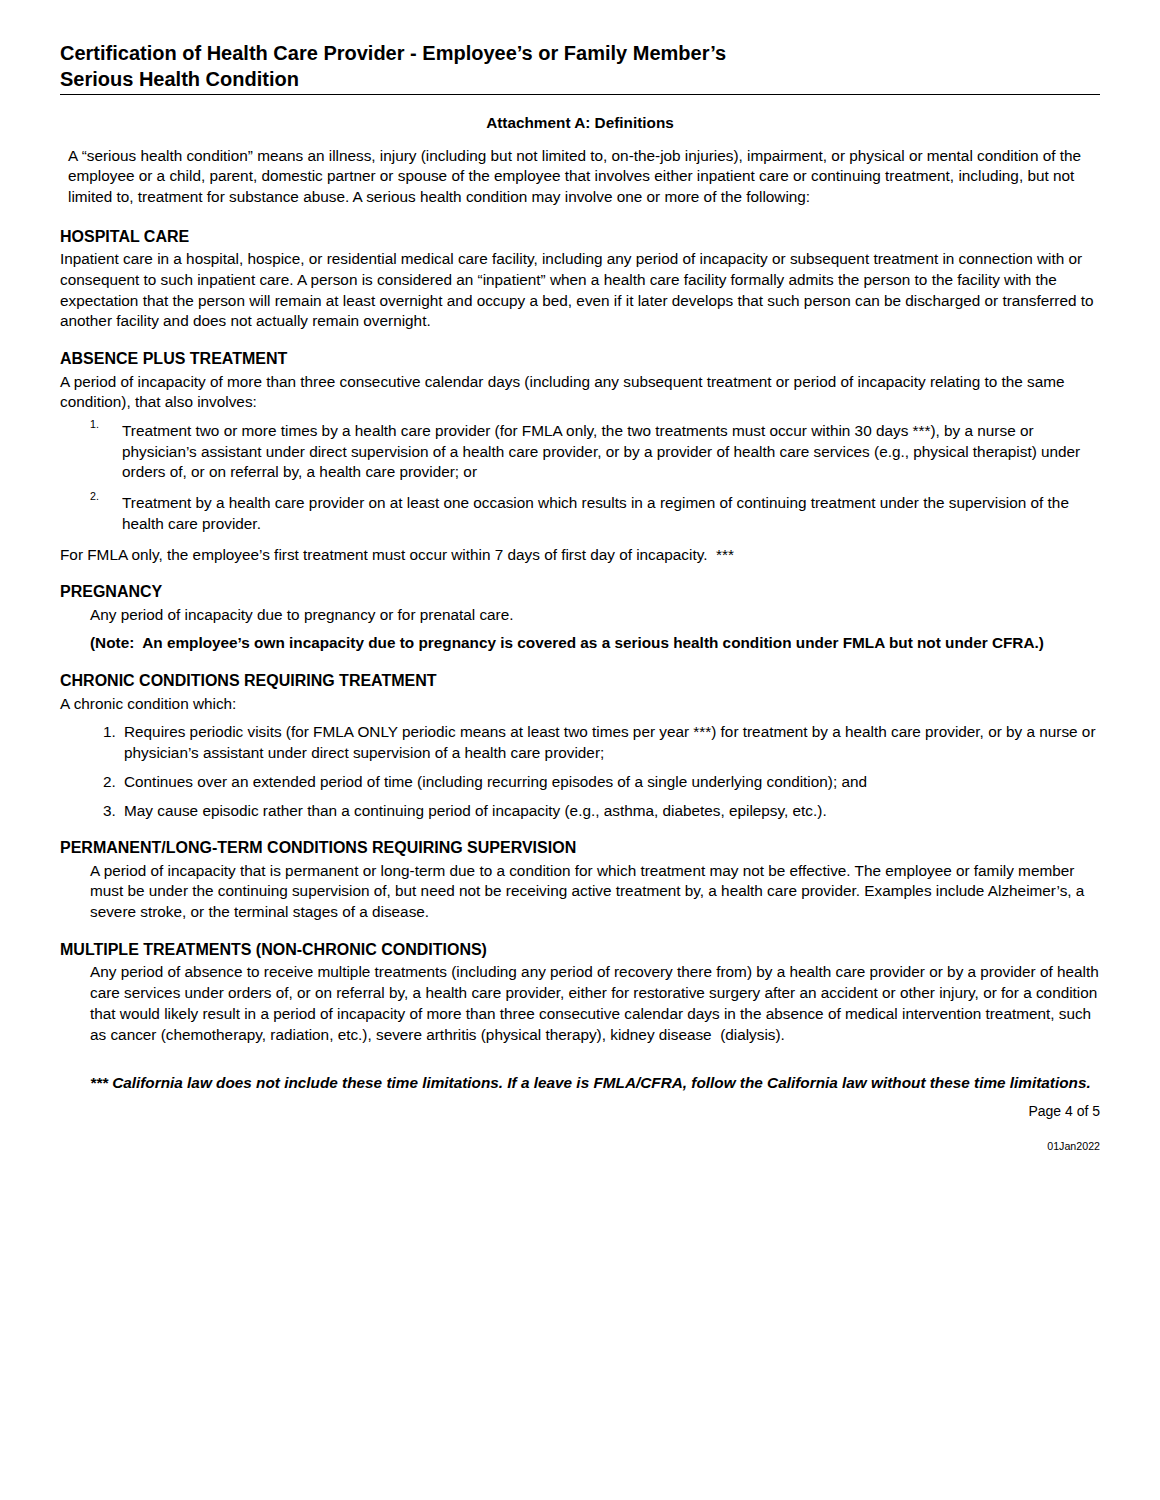Certification of Health Care Provider - Employee’s or Family Member’s
Serious Health Condition
Attachment A: Definitions
A “serious health condition” means an illness, injury (including but not limited to, on-the-job injuries), impairment, or physical or mental condition of the employee or a child, parent, domestic partner or spouse of the employee that involves either inpatient care or continuing treatment, including, but not limited to, treatment for substance abuse. A serious health condition may involve one or more of the following:
HOSPITAL CARE
Inpatient care in a hospital, hospice, or residential medical care facility, including any period of incapacity or subsequent treatment in connection with or consequent to such inpatient care. A person is considered an “inpatient” when a health care facility formally admits the person to the facility with the expectation that the person will remain at least overnight and occupy a bed, even if it later develops that such person can be discharged or transferred to another facility and does not actually remain overnight.
ABSENCE PLUS TREATMENT
A period of incapacity of more than three consecutive calendar days (including any subsequent treatment or period of incapacity relating to the same condition), that also involves:
Treatment two or more times by a health care provider (for FMLA only, the two treatments must occur within 30 days ***), by a nurse or physician’s assistant under direct supervision of a health care provider, or by a provider of health care services (e.g., physical therapist) under orders of, or on referral by, a health care provider; or
Treatment by a health care provider on at least one occasion which results in a regimen of continuing treatment under the supervision of the health care provider.
For FMLA only, the employee’s first treatment must occur within 7 days of first day of incapacity. ***
PREGNANCY
Any period of incapacity due to pregnancy or for prenatal care.
(Note: An employee’s own incapacity due to pregnancy is covered as a serious health condition under FMLA but not under CFRA.)
CHRONIC CONDITIONS REQUIRING TREATMENT
A chronic condition which:
Requires periodic visits (for FMLA ONLY periodic means at least two times per year ***) for treatment by a health care provider, or by a nurse or physician’s assistant under direct supervision of a health care provider;
Continues over an extended period of time (including recurring episodes of a single underlying condition); and
May cause episodic rather than a continuing period of incapacity (e.g., asthma, diabetes, epilepsy, etc.).
PERMANENT/LONG-TERM CONDITIONS REQUIRING SUPERVISION
A period of incapacity that is permanent or long-term due to a condition for which treatment may not be effective. The employee or family member must be under the continuing supervision of, but need not be receiving active treatment by, a health care provider. Examples include Alzheimer’s, a severe stroke, or the terminal stages of a disease.
MULTIPLE TREATMENTS (NON-CHRONIC CONDITIONS)
Any period of absence to receive multiple treatments (including any period of recovery there from) by a health care provider or by a provider of health care services under orders of, or on referral by, a health care provider, either for restorative surgery after an accident or other injury, or for a condition that would likely result in a period of incapacity of more than three consecutive calendar days in the absence of medical intervention treatment, such as cancer (chemotherapy, radiation, etc.), severe arthritis (physical therapy), kidney disease (dialysis).
*** California law does not include these time limitations. If a leave is FMLA/CFRA, follow the California law without these time limitations.
Page 4 of 5
01Jan2022